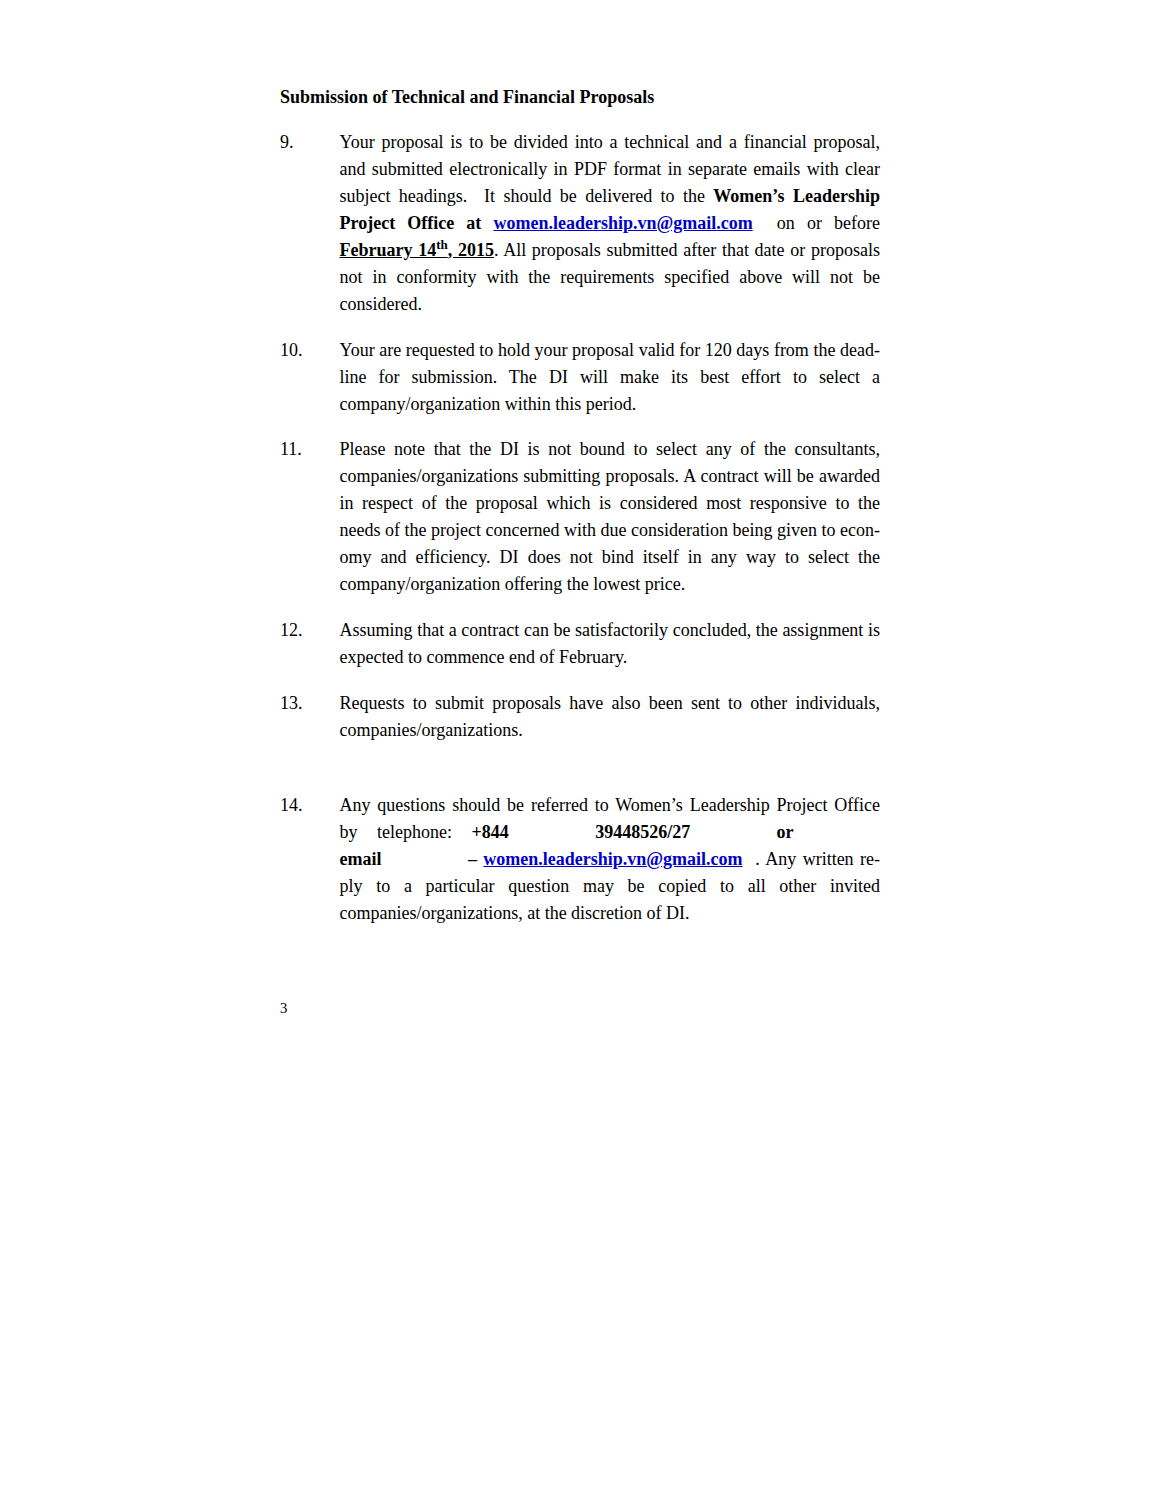Submission of Technical and Financial Proposals
9. Your proposal is to be divided into a technical and a financial proposal, and submitted electronically in PDF format in separate emails with clear subject headings. It should be delivered to the Women’s Leadership Project Office at women.leadership.vn@gmail.com on or before February 14th, 2015. All proposals submitted after that date or proposals not in conformity with the requirements specified above will not be considered.
10. Your are requested to hold your proposal valid for 120 days from the deadline for submission. The DI will make its best effort to select a company/organization within this period.
11. Please note that the DI is not bound to select any of the consultants, companies/organizations submitting proposals. A contract will be awarded in respect of the proposal which is considered most responsive to the needs of the project concerned with due consideration being given to economy and efficiency. DI does not bind itself in any way to select the company/organization offering the lowest price.
12. Assuming that a contract can be satisfactorily concluded, the assignment is expected to commence end of February.
13. Requests to submit proposals have also been sent to other individuals, companies/organizations.
14. Any questions should be referred to Women’s Leadership Project Office by telephone: +844 39448526/27 or email – women.leadership.vn@gmail.com . Any written reply to a particular question may be copied to all other invited companies/organizations, at the discretion of DI.
3